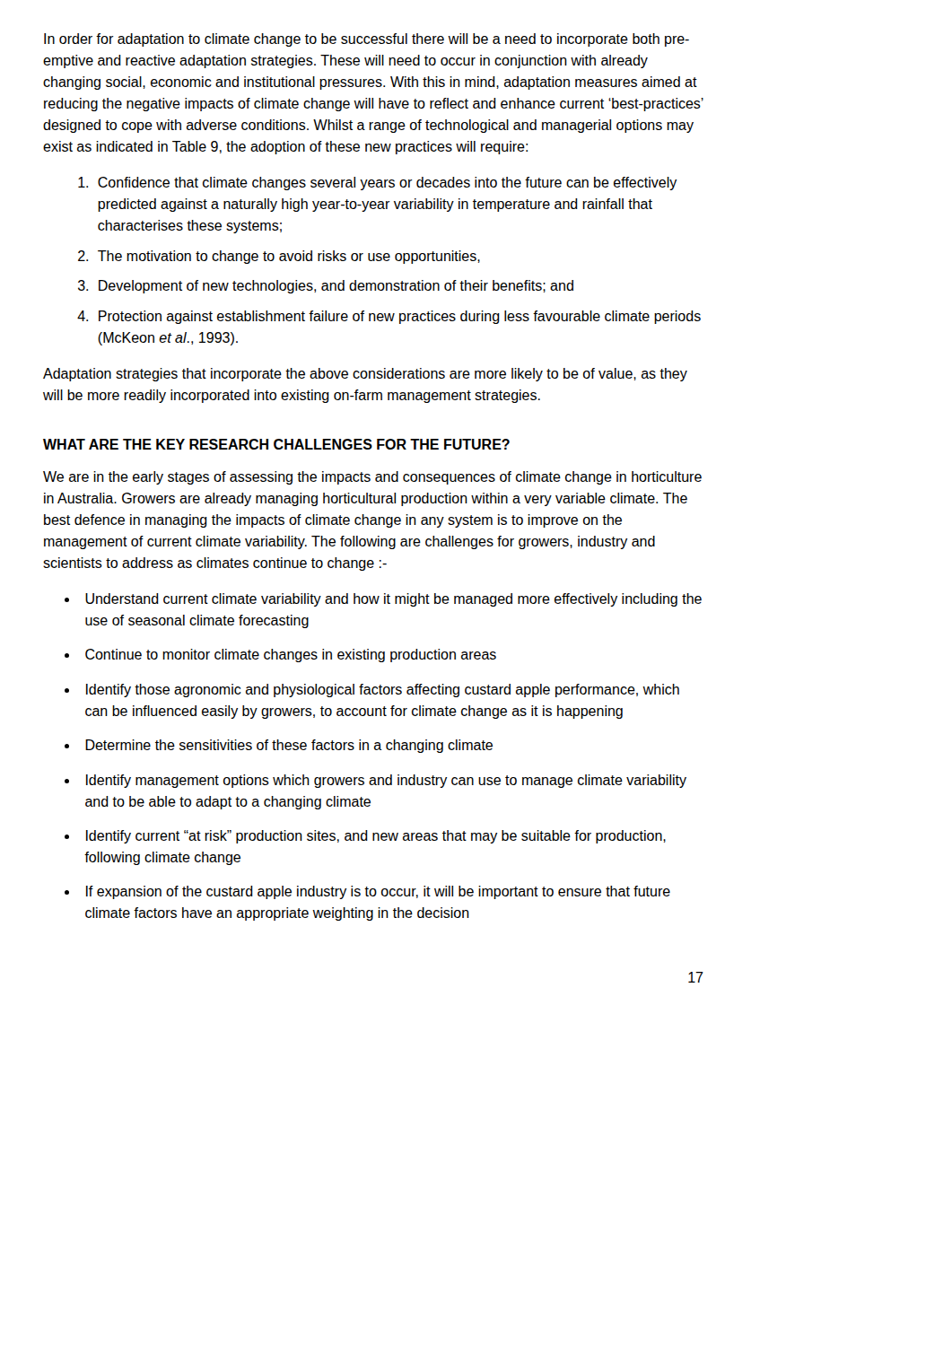In order for adaptation to climate change to be successful there will be a need to incorporate both pre-emptive and reactive adaptation strategies. These will need to occur in conjunction with already changing social, economic and institutional pressures. With this in mind, adaptation measures aimed at reducing the negative impacts of climate change will have to reflect and enhance current ‘best-practices’ designed to cope with adverse conditions. Whilst a range of technological and managerial options may exist as indicated in Table 9, the adoption of these new practices will require:
Confidence that climate changes several years or decades into the future can be effectively predicted against a naturally high year-to-year variability in temperature and rainfall that characterises these systems;
The motivation to change to avoid risks or use opportunities,
Development of new technologies, and demonstration of their benefits; and
Protection against establishment failure of new practices during less favourable climate periods (McKeon et al., 1993).
Adaptation strategies that incorporate the above considerations are more likely to be of value, as they will be more readily incorporated into existing on-farm management strategies.
What are the key research challenges for the future?
We are in the early stages of assessing the impacts and consequences of climate change in horticulture in Australia. Growers are already managing horticultural production within a very variable climate. The best defence in managing the impacts of climate change in any system is to improve on the management of current climate variability. The following are challenges for growers, industry and scientists to address as climates continue to change :-
Understand current climate variability and how it might be managed more effectively including the use of seasonal climate forecasting
Continue to monitor climate changes in existing production areas
Identify those agronomic and physiological factors affecting custard apple performance, which can be influenced easily by growers, to account for climate change as it is happening
Determine the sensitivities of these factors in a changing climate
Identify management options which growers and industry can use to manage climate variability and to be able to adapt to a changing climate
Identify current “at risk” production sites, and new areas that may be suitable for production, following climate change
If expansion of the custard apple industry is to occur, it will be important to ensure that future climate factors have an appropriate weighting in the decision
17